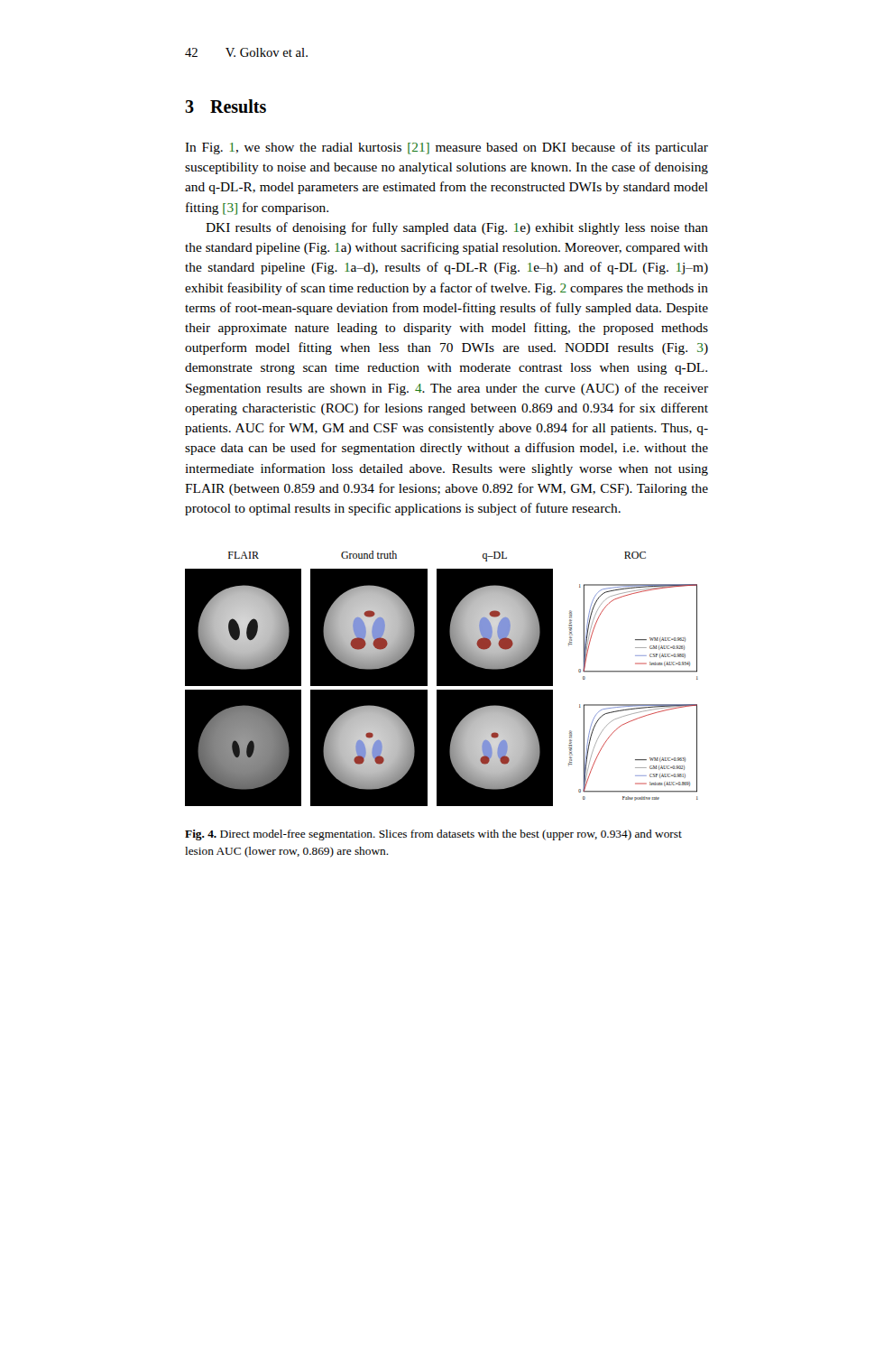42 V. Golkov et al.
3 Results
In Fig. 1, we show the radial kurtosis [21] measure based on DKI because of its particular susceptibility to noise and because no analytical solutions are known. In the case of denoising and q-DL-R, model parameters are estimated from the reconstructed DWIs by standard model fitting [3] for comparison.
DKI results of denoising for fully sampled data (Fig. 1e) exhibit slightly less noise than the standard pipeline (Fig. 1a) without sacrificing spatial resolution. Moreover, compared with the standard pipeline (Fig. 1a–d), results of q-DL-R (Fig. 1e–h) and of q-DL (Fig. 1j–m) exhibit feasibility of scan time reduction by a factor of twelve. Fig. 2 compares the methods in terms of root-mean-square deviation from model-fitting results of fully sampled data. Despite their approximate nature leading to disparity with model fitting, the proposed methods outperform model fitting when less than 70 DWIs are used. NODDI results (Fig. 3) demonstrate strong scan time reduction with moderate contrast loss when using q-DL. Segmentation results are shown in Fig. 4. The area under the curve (AUC) of the receiver operating characteristic (ROC) for lesions ranged between 0.869 and 0.934 for six different patients. AUC for WM, GM and CSF was consistently above 0.894 for all patients. Thus, q-space data can be used for segmentation directly without a diffusion model, i.e. without the intermediate information loss detailed above. Results were slightly worse when not using FLAIR (between 0.859 and 0.934 for lesions; above 0.892 for WM, GM, CSF). Tailoring the protocol to optimal results in specific applications is subject of future research.
FLAIR
Ground truth
q–DL
ROC
1 0 0 1 True positive rate WM (AUC=0.962) GM (AUC=0.926) CSF (AUC=0.980) lesions (AUC=0.934)
1 0 0 1 False positive rate True positive rate WM (AUC=0.963) GM (AUC=0.902) CSF (AUC=0.981) lesions (AUC=0.869)
Fig. 4. Direct model-free segmentation. Slices from datasets with the best (upper row, 0.934) and worst lesion AUC (lower row, 0.869) are shown.